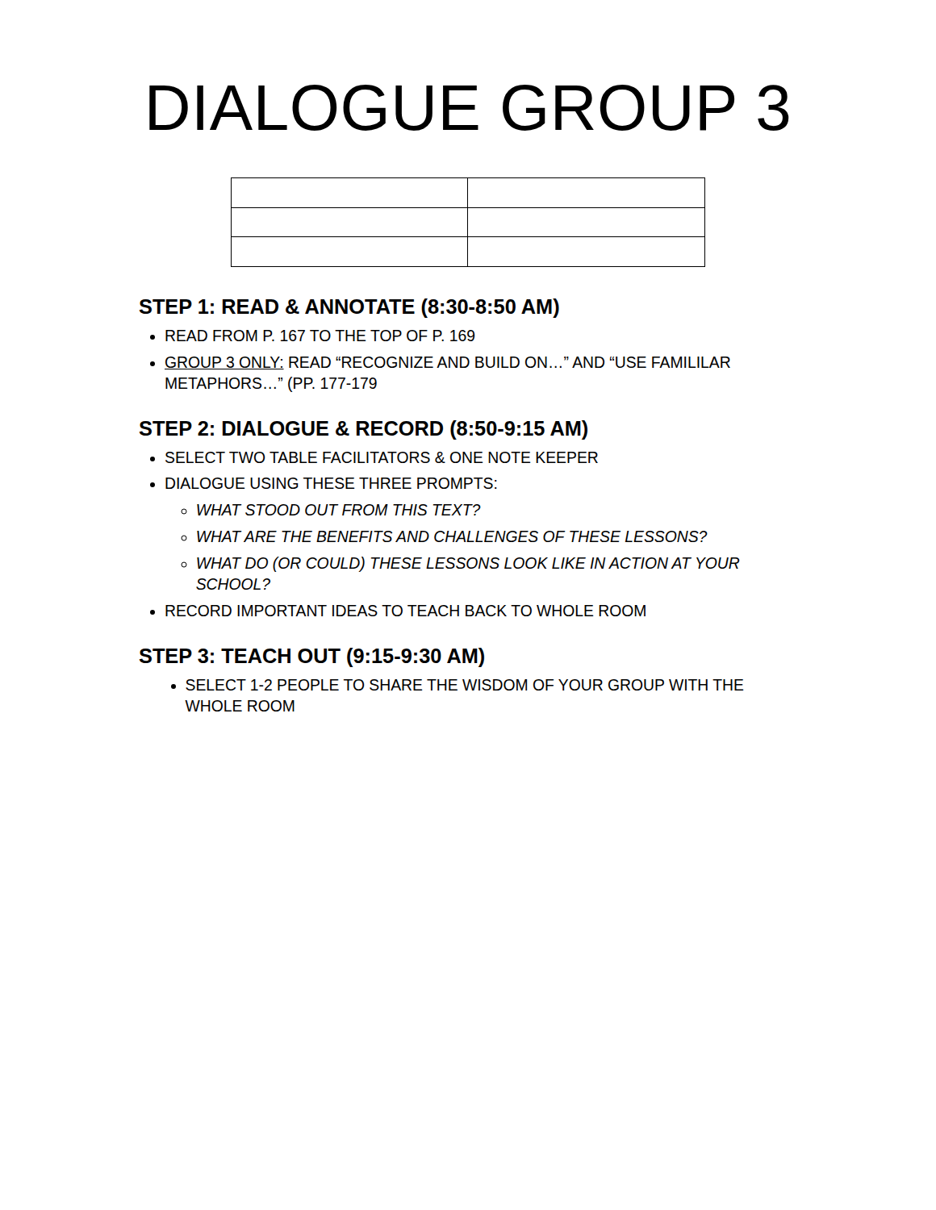DIALOGUE GROUP 3
STEP 1: READ & ANNOTATE (8:30-8:50 AM)
READ FROM P. 167 TO THE TOP OF P. 169
GROUP 3 ONLY: READ “RECOGNIZE AND BUILD ON…” AND “USE FAMILILAR METAPHORS…” (PP. 177-179
STEP 2: DIALOGUE & RECORD (8:50-9:15 AM)
SELECT TWO TABLE FACILITATORS & ONE NOTE KEEPER
DIALOGUE USING THESE THREE PROMPTS:
WHAT STOOD OUT FROM THIS TEXT?
WHAT ARE THE BENEFITS AND CHALLENGES OF THESE LESSONS?
WHAT DO (OR COULD) THESE LESSONS LOOK LIKE IN ACTION AT YOUR SCHOOL?
RECORD IMPORTANT IDEAS TO TEACH BACK TO WHOLE ROOM
STEP 3: TEACH OUT (9:15-9:30 AM)
SELECT 1-2 PEOPLE TO SHARE THE WISDOM OF YOUR GROUP WITH THE WHOLE ROOM